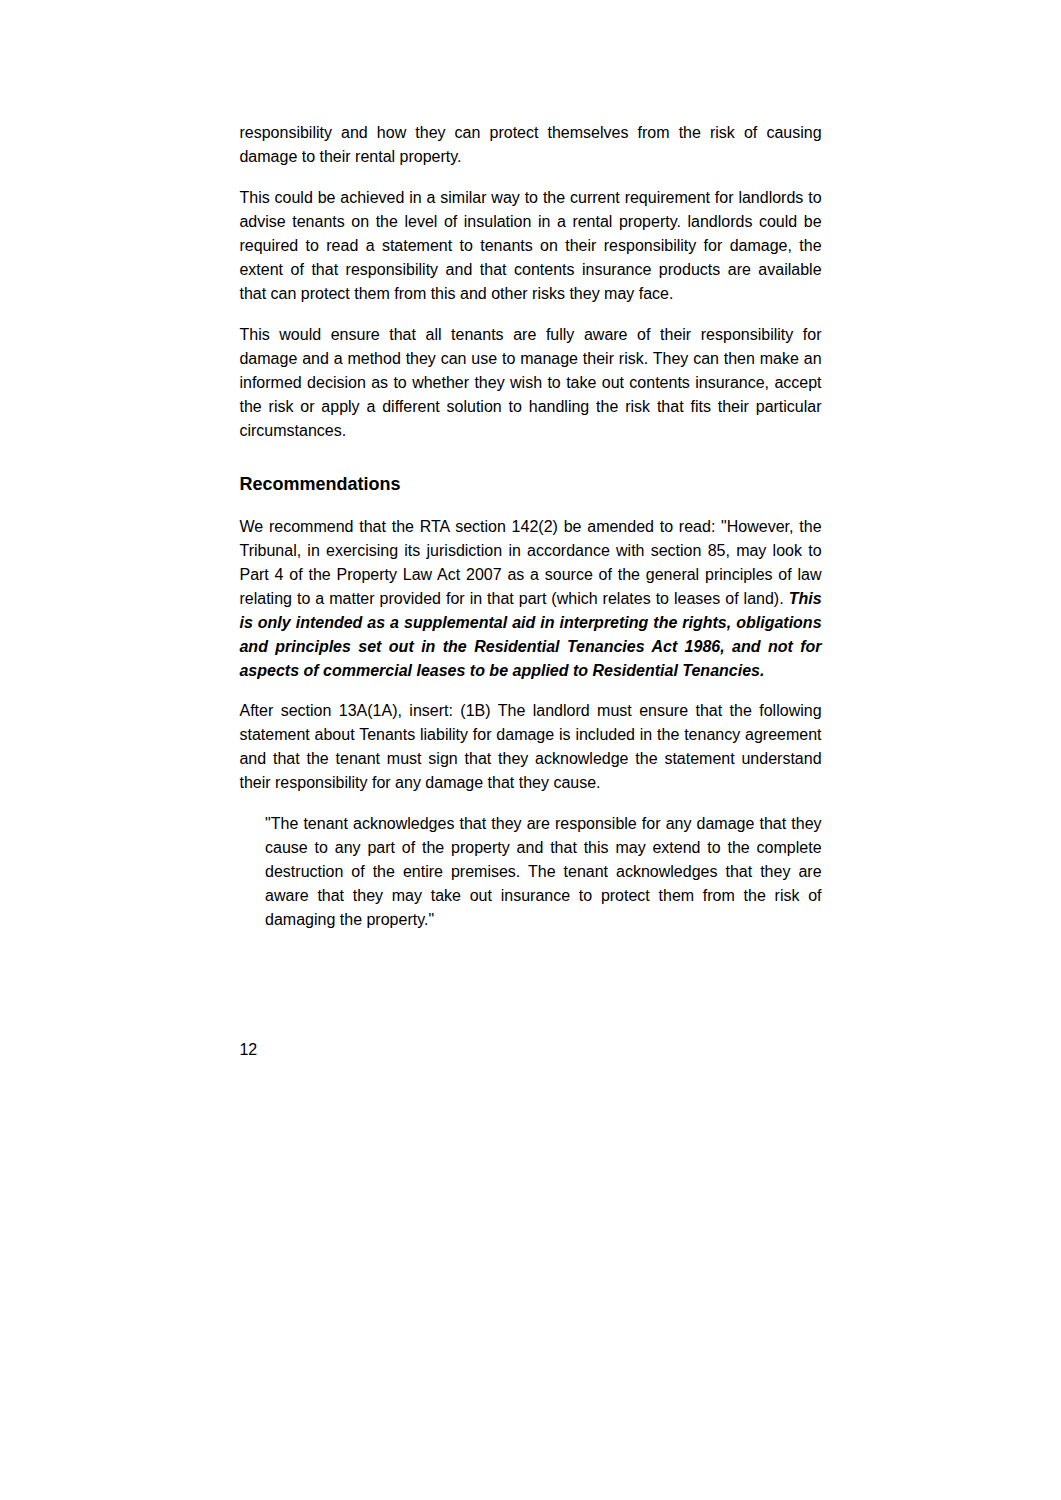responsibility and how they can protect themselves from the risk of causing damage to their rental property.
This could be achieved in a similar way to the current requirement for landlords to advise tenants on the level of insulation in a rental property. landlords could be required to read a statement to tenants on their responsibility for damage, the extent of that responsibility and that contents insurance products are available that can protect them from this and other risks they may face.
This would ensure that all tenants are fully aware of their responsibility for damage and a method they can use to manage their risk. They can then make an informed decision as to whether they wish to take out contents insurance, accept the risk or apply a different solution to handling the risk that fits their particular circumstances.
Recommendations
We recommend that the RTA section 142(2) be amended to read: "However, the Tribunal, in exercising its jurisdiction in accordance with section 85, may look to Part 4 of the Property Law Act 2007 as a source of the general principles of law relating to a matter provided for in that part (which relates to leases of land). This is only intended as a supplemental aid in interpreting the rights, obligations and principles set out in the Residential Tenancies Act 1986, and not for aspects of commercial leases to be applied to Residential Tenancies.
After section 13A(1A), insert: (1B) The landlord must ensure that the following statement about Tenants liability for damage is included in the tenancy agreement and that the tenant must sign that they acknowledge the statement understand their responsibility for any damage that they cause.
"The tenant acknowledges that they are responsible for any damage that they cause to any part of the property and that this may extend to the complete destruction of the entire premises. The tenant acknowledges that they are aware that they may take out insurance to protect them from the risk of damaging the property."
12